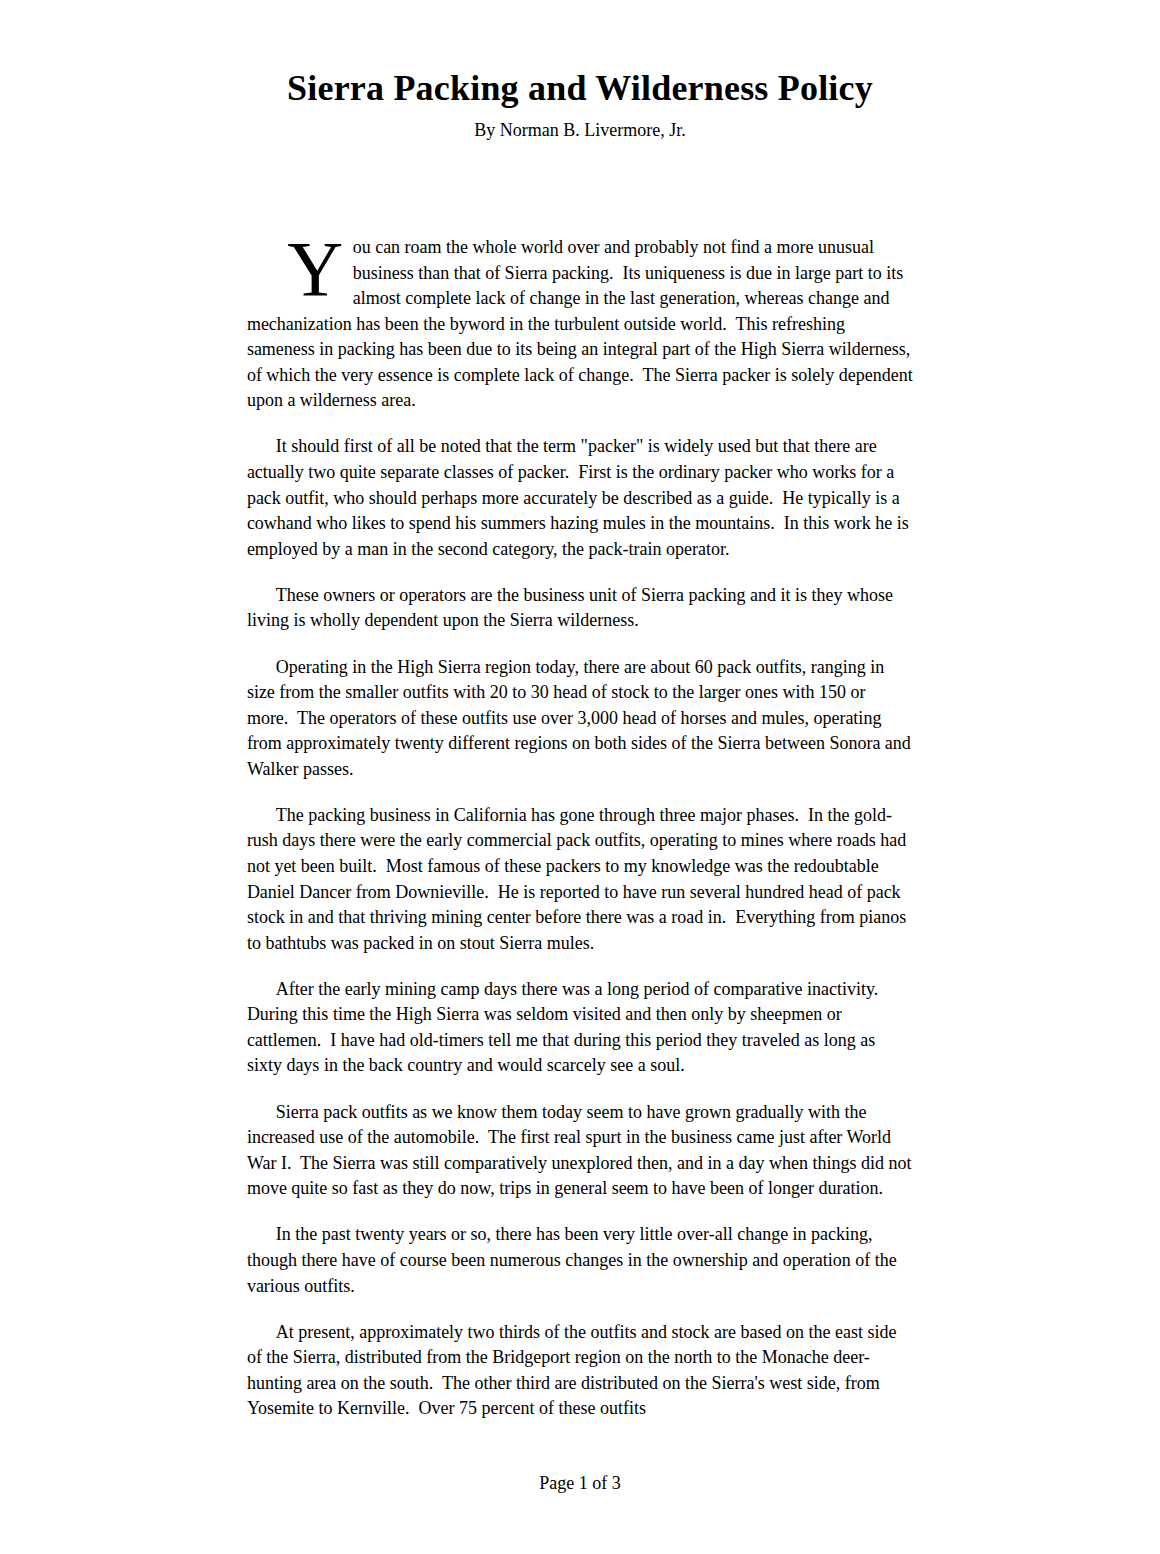Sierra Packing and Wilderness Policy
By Norman B. Livermore, Jr.
You can roam the whole world over and probably not find a more unusual business than that of Sierra packing. Its uniqueness is due in large part to its almost complete lack of change in the last generation, whereas change and mechanization has been the byword in the turbulent outside world. This refreshing sameness in packing has been due to its being an integral part of the High Sierra wilderness, of which the very essence is complete lack of change. The Sierra packer is solely dependent upon a wilderness area.
It should first of all be noted that the term "packer" is widely used but that there are actually two quite separate classes of packer. First is the ordinary packer who works for a pack outfit, who should perhaps more accurately be described as a guide. He typically is a cowhand who likes to spend his summers hazing mules in the mountains. In this work he is employed by a man in the second category, the pack-train operator.
These owners or operators are the business unit of Sierra packing and it is they whose living is wholly dependent upon the Sierra wilderness.
Operating in the High Sierra region today, there are about 60 pack outfits, ranging in size from the smaller outfits with 20 to 30 head of stock to the larger ones with 150 or more. The operators of these outfits use over 3,000 head of horses and mules, operating from approximately twenty different regions on both sides of the Sierra between Sonora and Walker passes.
The packing business in California has gone through three major phases. In the gold-rush days there were the early commercial pack outfits, operating to mines where roads had not yet been built. Most famous of these packers to my knowledge was the redoubtable Daniel Dancer from Downieville. He is reported to have run several hundred head of pack stock in and that thriving mining center before there was a road in. Everything from pianos to bathtubs was packed in on stout Sierra mules.
After the early mining camp days there was a long period of comparative inactivity. During this time the High Sierra was seldom visited and then only by sheepmen or cattlemen. I have had old-timers tell me that during this period they traveled as long as sixty days in the back country and would scarcely see a soul.
Sierra pack outfits as we know them today seem to have grown gradually with the increased use of the automobile. The first real spurt in the business came just after World War I. The Sierra was still comparatively unexplored then, and in a day when things did not move quite so fast as they do now, trips in general seem to have been of longer duration.
In the past twenty years or so, there has been very little over-all change in packing, though there have of course been numerous changes in the ownership and operation of the various outfits.
At present, approximately two thirds of the outfits and stock are based on the east side of the Sierra, distributed from the Bridgeport region on the north to the Monache deer-hunting area on the south. The other third are distributed on the Sierra's west side, from Yosemite to Kernville. Over 75 percent of these outfits
Page 1 of 3